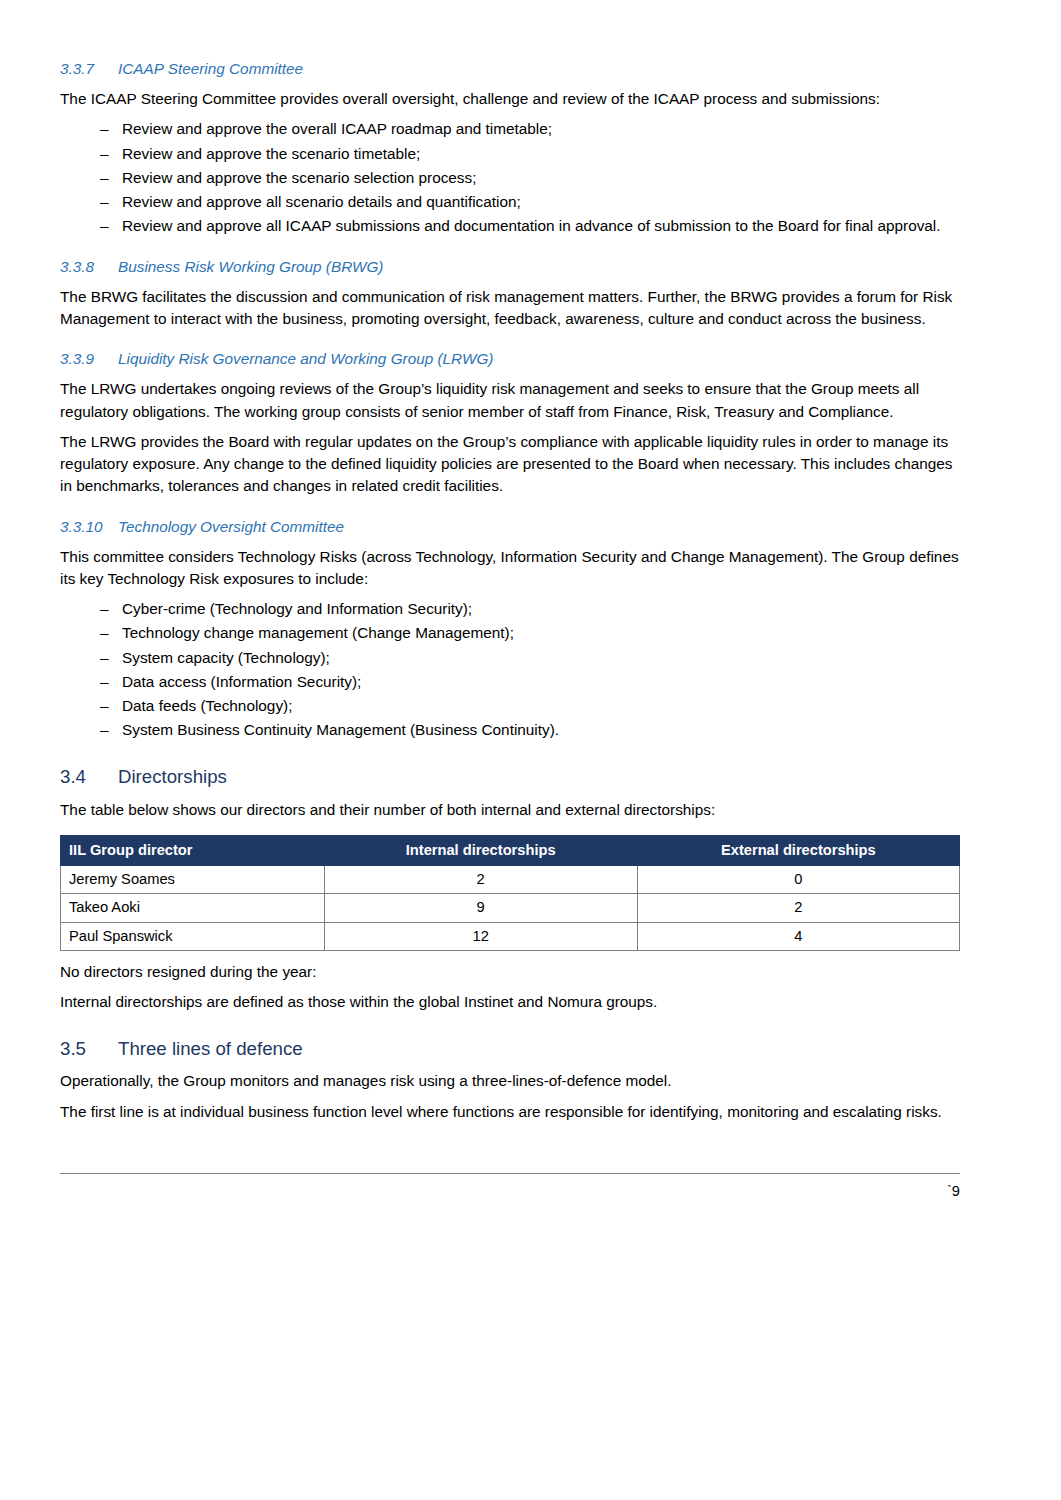3.3.7 ICAAP Steering Committee
The ICAAP Steering Committee provides overall oversight, challenge and review of the ICAAP process and submissions:
Review and approve the overall ICAAP roadmap and timetable;
Review and approve the scenario timetable;
Review and approve the scenario selection process;
Review and approve all scenario details and quantification;
Review and approve all ICAAP submissions and documentation in advance of submission to the Board for final approval.
3.3.8 Business Risk Working Group (BRWG)
The BRWG facilitates the discussion and communication of risk management matters. Further, the BRWG provides a forum for Risk Management to interact with the business, promoting oversight, feedback, awareness, culture and conduct across the business.
3.3.9 Liquidity Risk Governance and Working Group (LRWG)
The LRWG undertakes ongoing reviews of the Group’s liquidity risk management and seeks to ensure that the Group meets all regulatory obligations. The working group consists of senior member of staff from Finance, Risk, Treasury and Compliance.
The LRWG provides the Board with regular updates on the Group’s compliance with applicable liquidity rules in order to manage its regulatory exposure. Any change to the defined liquidity policies are presented to the Board when necessary. This includes changes in benchmarks, tolerances and changes in related credit facilities.
3.3.10 Technology Oversight Committee
This committee considers Technology Risks (across Technology, Information Security and Change Management). The Group defines its key Technology Risk exposures to include:
Cyber-crime (Technology and Information Security);
Technology change management (Change Management);
System capacity (Technology);
Data access (Information Security);
Data feeds (Technology);
System Business Continuity Management (Business Continuity).
3.4 Directorships
The table below shows our directors and their number of both internal and external directorships:
| IIL Group director | Internal directorships | External directorships |
| --- | --- | --- |
| Jeremy Soames | 2 | 0 |
| Takeo Aoki | 9 | 2 |
| Paul Spanswick | 12 | 4 |
No directors resigned during the year:
Internal directorships are defined as those within the global Instinet and Nomura groups.
3.5 Three lines of defence
Operationally, the Group monitors and manages risk using a three-lines-of-defence model.
The first line is at individual business function level where functions are responsible for identifying, monitoring and escalating risks.
`9